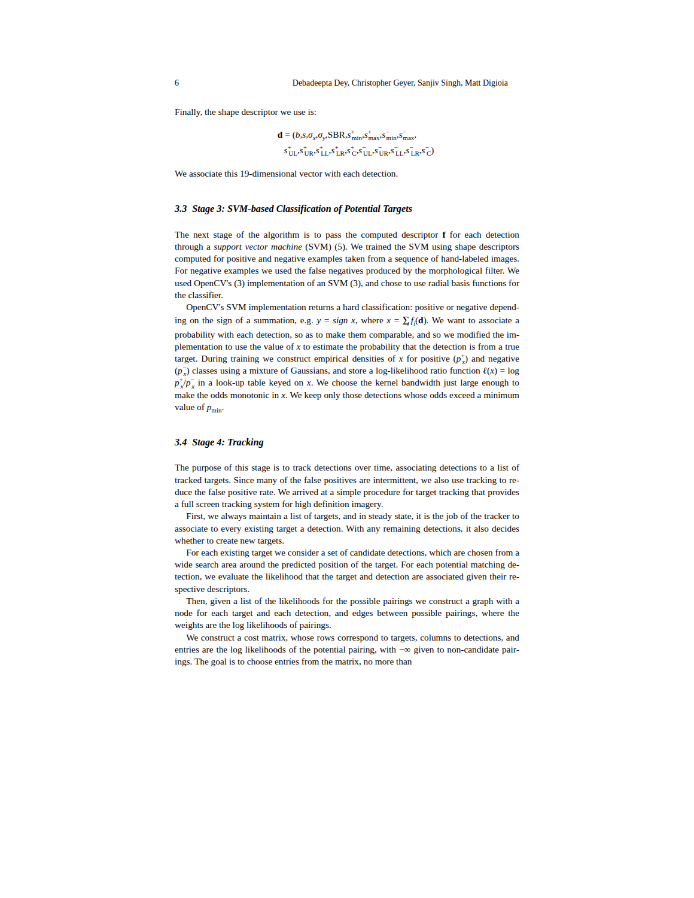6
Debadeepta Dey, Christopher Geyer, Sanjiv Singh, Matt Digioia
Finally, the shape descriptor we use is:
d = (b,s,σx,σy,SBR,s+min,s+max,s−min,s−max,
s+UL,s+UR,s+LL,s+LR,s+C,s−UL,s−UR,s−LL,s−LR,s−C)
We associate this 19-dimensional vector with each detection.
3.3 Stage 3: SVM-based Classification of Potential Targets
The next stage of the algorithm is to pass the computed descriptor f for each detection through a support vector machine (SVM) (5). We trained the SVM using shape descriptors computed for positive and negative examples taken from a sequence of hand-labeled images. For negative examples we used the false negatives produced by the morphological filter. We used OpenCV's (3) implementation of an SVM (3), and chose to use radial basis functions for the classifier.
OpenCV's SVM implementation returns a hard classification: positive or negative depending on the sign of a summation, e.g. y = sign x, where x = Σifi(d). We want to associate a probability with each detection, so as to make them comparable, and so we modified the implementation to use the value of x to estimate the probability that the detection is from a true target. During training we construct empirical densities of x for positive (p+x) and negative (p−x) classes using a mixture of Gaussians, and store a log-likelihood ratio function ℓ(x) = log p+x/p−x in a look-up table keyed on x. We choose the kernel bandwidth just large enough to make the odds monotonic in x. We keep only those detections whose odds exceed a minimum value of pmin.
3.4 Stage 4: Tracking
The purpose of this stage is to track detections over time, associating detections to a list of tracked targets. Since many of the false positives are intermittent, we also use tracking to reduce the false positive rate. We arrived at a simple procedure for target tracking that provides a full screen tracking system for high definition imagery.
First, we always maintain a list of targets, and in steady state, it is the job of the tracker to associate to every existing target a detection. With any remaining detections, it also decides whether to create new targets.
For each existing target we consider a set of candidate detections, which are chosen from a wide search area around the predicted position of the target. For each potential matching detection, we evaluate the likelihood that the target and detection are associated given their respective descriptors.
Then, given a list of the likelihoods for the possible pairings we construct a graph with a node for each target and each detection, and edges between possible pairings, where the weights are the log likelihoods of pairings.
We construct a cost matrix, whose rows correspond to targets, columns to detections, and entries are the log likelihoods of the potential pairing, with −∞ given to non-candidate pairings. The goal is to choose entries from the matrix, no more than